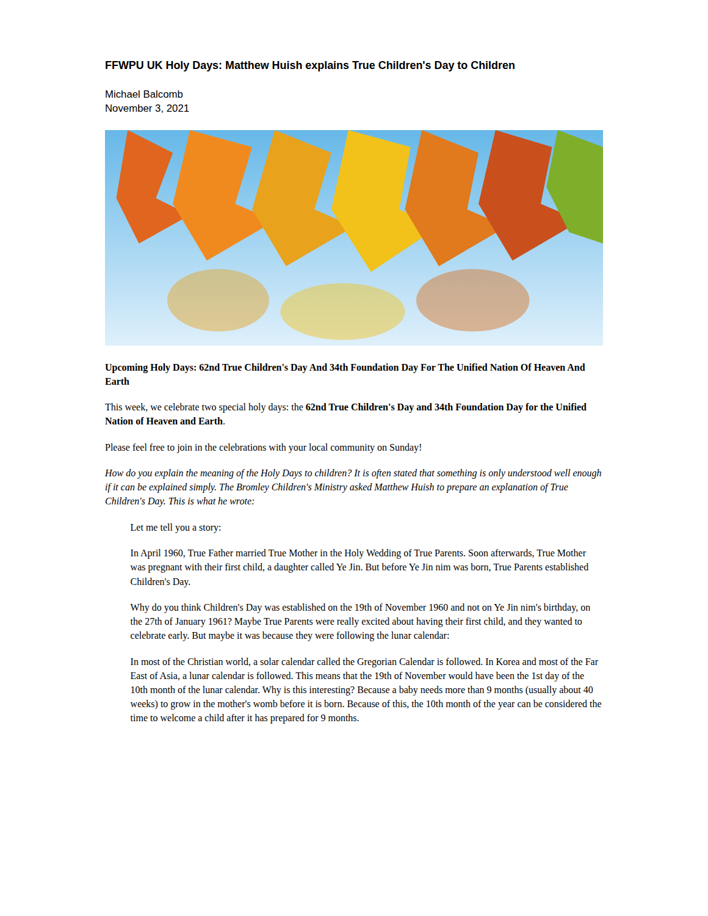FFWPU UK Holy Days: Matthew Huish explains True Children's Day to Children
Michael Balcomb
November 3, 2021
Upcoming Holy Days: 62nd True Children's Day And 34th Foundation Day For The Unified Nation Of Heaven And Earth
This week, we celebrate two special holy days: the 62nd True Children's Day and 34th Foundation Day for the Unified Nation of Heaven and Earth.
Please feel free to join in the celebrations with your local community on Sunday!
How do you explain the meaning of the Holy Days to children? It is often stated that something is only understood well enough if it can be explained simply. The Bromley Children's Ministry asked Matthew Huish to prepare an explanation of True Children's Day. This is what he wrote:
Let me tell you a story:
In April 1960, True Father married True Mother in the Holy Wedding of True Parents. Soon afterwards, True Mother was pregnant with their first child, a daughter called Ye Jin. But before Ye Jin nim was born, True Parents established Children's Day.
Why do you think Children's Day was established on the 19th of November 1960 and not on Ye Jin nim's birthday, on the 27th of January 1961? Maybe True Parents were really excited about having their first child, and they wanted to celebrate early. But maybe it was because they were following the lunar calendar:
In most of the Christian world, a solar calendar called the Gregorian Calendar is followed. In Korea and most of the Far East of Asia, a lunar calendar is followed. This means that the 19th of November would have been the 1st day of the 10th month of the lunar calendar. Why is this interesting? Because a baby needs more than 9 months (usually about 40 weeks) to grow in the mother's womb before it is born. Because of this, the 10th month of the year can be considered the time to welcome a child after it has prepared for 9 months.